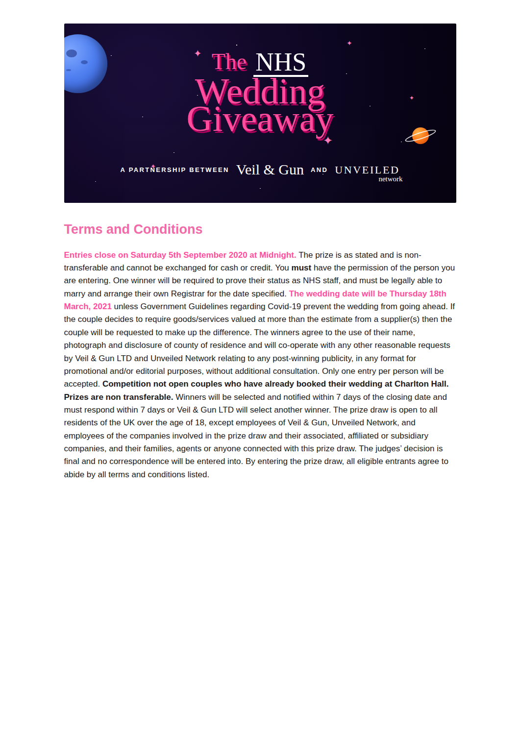✦ ✦ ✦ ✦ ✦
TheNHS Wedding Giveaway
A PARTNERSHIP BETWEEN Veil & Gun AND UNVEILEDnetwork
Terms and Conditions
Entries close on Saturday 5th September 2020 at Midnight. The prize is as stated and is non-transferable and cannot be exchanged for cash or credit. You must have the permission of the person you are entering. One winner will be required to prove their status as NHS staff, and must be legally able to marry and arrange their own Registrar for the date specified. The wedding date will be Thursday 18th March, 2021 unless Government Guidelines regarding Covid-19 prevent the wedding from going ahead. If the couple decides to require goods/services valued at more than the estimate from a supplier(s) then the couple will be requested to make up the difference. The winners agree to the use of their name, photograph and disclosure of county of residence and will co-operate with any other reasonable requests by Veil & Gun LTD and Unveiled Network relating to any post-winning publicity, in any format for promotional and/or editorial purposes, without additional consultation. Only one entry per person will be accepted. Competition not open couples who have already booked their wedding at Charlton Hall. Prizes are non transferable. Winners will be selected and notified within 7 days of the closing date and must respond within 7 days or Veil & Gun LTD will select another winner. The prize draw is open to all residents of the UK over the age of 18, except employees of Veil & Gun, Unveiled Network, and employees of the companies involved in the prize draw and their associated, affiliated or subsidiary companies, and their families, agents or anyone connected with this prize draw. The judges’ decision is final and no correspondence will be entered into. By entering the prize draw, all eligible entrants agree to abide by all terms and conditions listed.